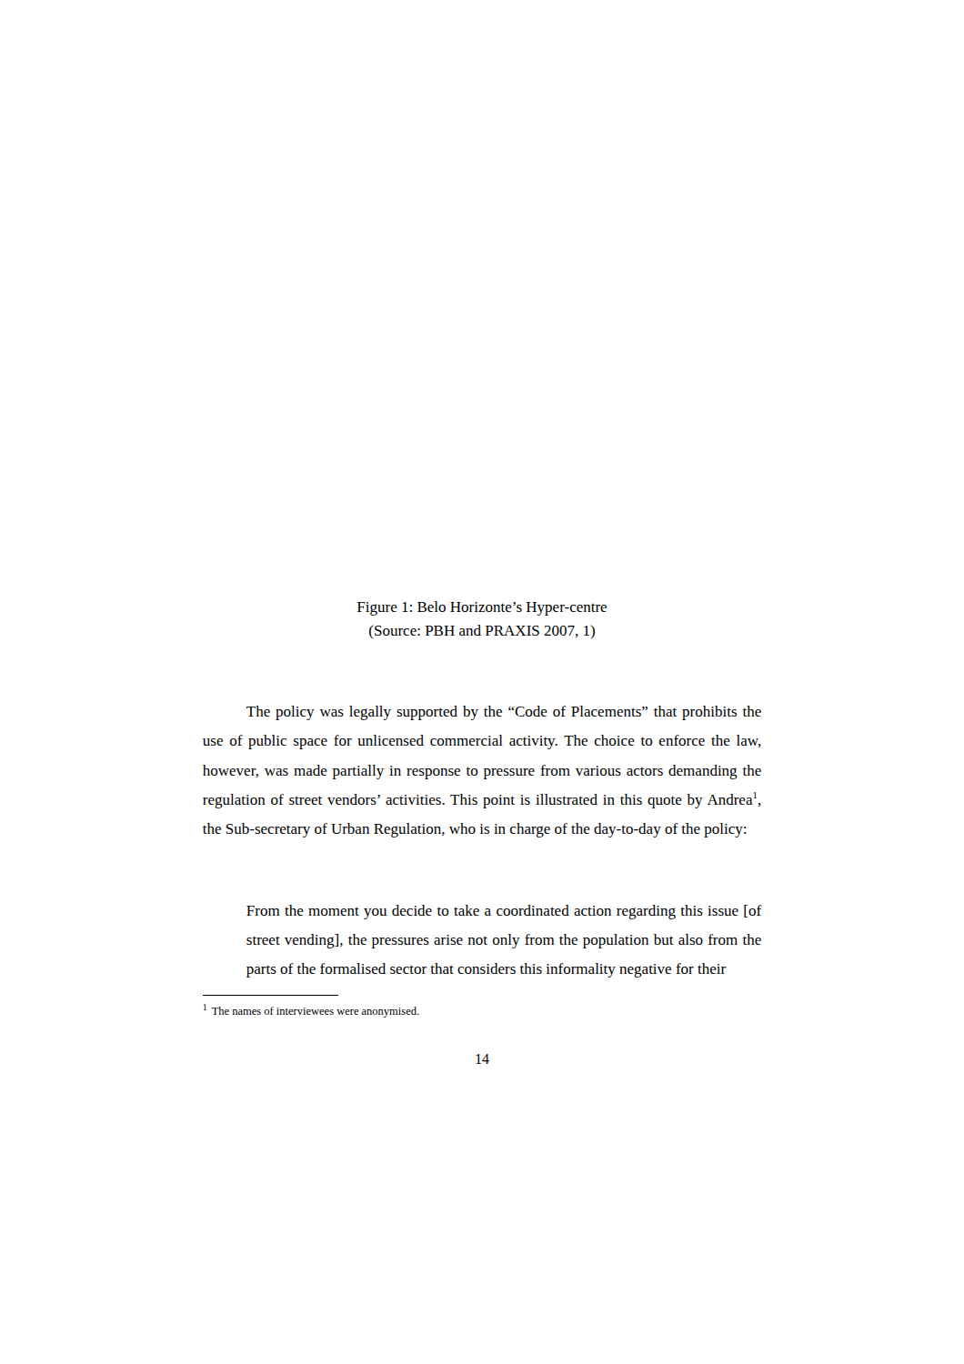Figure 1: Belo Horizonte’s Hyper-centre (Source: PBH and PRAXIS 2007, 1)
The policy was legally supported by the “Code of Placements” that prohibits the use of public space for unlicensed commercial activity. The choice to enforce the law, however, was made partially in response to pressure from various actors demanding the regulation of street vendors’ activities. This point is illustrated in this quote by Andrea1, the Sub-secretary of Urban Regulation, who is in charge of the day-to-day of the policy:
From the moment you decide to take a coordinated action regarding this issue [of street vending], the pressures arise not only from the population but also from the parts of the formalised sector that considers this informality negative for their
1 The names of interviewees were anonymised.
14